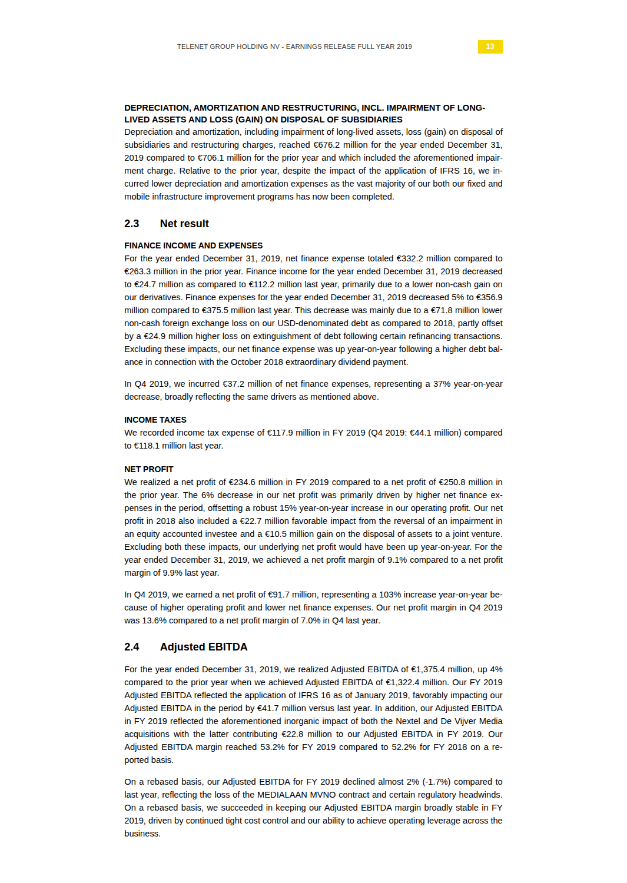TELENET GROUP HOLDING NV - EARNINGS RELEASE FULL YEAR 2019
13
DEPRECIATION, AMORTIZATION AND RESTRUCTURING, INCL. IMPAIRMENT OF LONG-LIVED ASSETS AND LOSS (GAIN) ON DISPOSAL OF SUBSIDIARIES
Depreciation and amortization, including impairment of long-lived assets, loss (gain) on disposal of subsidiaries and restructuring charges, reached €676.2 million for the year ended December 31, 2019 compared to €706.1 million for the prior year and which included the aforementioned impairment charge. Relative to the prior year, despite the impact of the application of IFRS 16, we incurred lower depreciation and amortization expenses as the vast majority of our both our fixed and mobile infrastructure improvement programs has now been completed.
2.3 Net result
FINANCE INCOME AND EXPENSES
For the year ended December 31, 2019, net finance expense totaled €332.2 million compared to €263.3 million in the prior year. Finance income for the year ended December 31, 2019 decreased to €24.7 million as compared to €112.2 million last year, primarily due to a lower non-cash gain on our derivatives. Finance expenses for the year ended December 31, 2019 decreased 5% to €356.9 million compared to €375.5 million last year. This decrease was mainly due to a €71.8 million lower non-cash foreign exchange loss on our USD-denominated debt as compared to 2018, partly offset by a €24.9 million higher loss on extinguishment of debt following certain refinancing transactions. Excluding these impacts, our net finance expense was up year-on-year following a higher debt balance in connection with the October 2018 extraordinary dividend payment.
In Q4 2019, we incurred €37.2 million of net finance expenses, representing a 37% year-on-year decrease, broadly reflecting the same drivers as mentioned above.
INCOME TAXES
We recorded income tax expense of €117.9 million in FY 2019 (Q4 2019: €44.1 million) compared to €118.1 million last year.
NET PROFIT
We realized a net profit of €234.6 million in FY 2019 compared to a net profit of €250.8 million in the prior year. The 6% decrease in our net profit was primarily driven by higher net finance expenses in the period, offsetting a robust 15% year-on-year increase in our operating profit. Our net profit in 2018 also included a €22.7 million favorable impact from the reversal of an impairment in an equity accounted investee and a €10.5 million gain on the disposal of assets to a joint venture. Excluding both these impacts, our underlying net profit would have been up year-on-year. For the year ended December 31, 2019, we achieved a net profit margin of 9.1% compared to a net profit margin of 9.9% last year.
In Q4 2019, we earned a net profit of €91.7 million, representing a 103% increase year-on-year because of higher operating profit and lower net finance expenses. Our net profit margin in Q4 2019 was 13.6% compared to a net profit margin of 7.0% in Q4 last year.
2.4 Adjusted EBITDA
For the year ended December 31, 2019, we realized Adjusted EBITDA of €1,375.4 million, up 4% compared to the prior year when we achieved Adjusted EBITDA of €1,322.4 million. Our FY 2019 Adjusted EBITDA reflected the application of IFRS 16 as of January 2019, favorably impacting our Adjusted EBITDA in the period by €41.7 million versus last year. In addition, our Adjusted EBITDA in FY 2019 reflected the aforementioned inorganic impact of both the Nextel and De Vijver Media acquisitions with the latter contributing €22.8 million to our Adjusted EBITDA in FY 2019. Our Adjusted EBITDA margin reached 53.2% for FY 2019 compared to 52.2% for FY 2018 on a reported basis.
On a rebased basis, our Adjusted EBITDA for FY 2019 declined almost 2% (-1.7%) compared to last year, reflecting the loss of the MEDIALAAN MVNO contract and certain regulatory headwinds. On a rebased basis, we succeeded in keeping our Adjusted EBITDA margin broadly stable in FY 2019, driven by continued tight cost control and our ability to achieve operating leverage across the business.